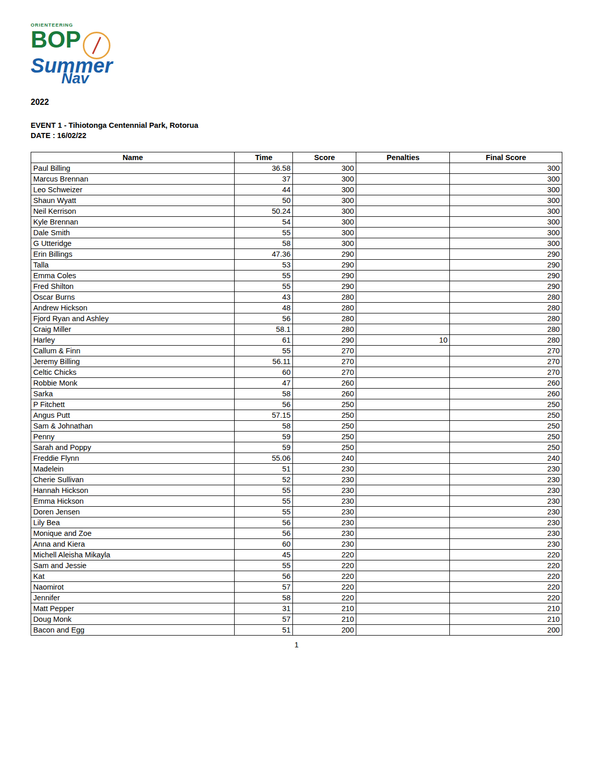ORIENTEERING
BOP Summer Nav
2022
EVENT 1 - Tihiotonga Centennial Park, Rotorua
DATE : 16/02/22
| Name | Time | Score | Penalties | Final Score |
| --- | --- | --- | --- | --- |
| Paul Billing | 36.58 | 300 | | 300 |
| Marcus Brennan | 37 | 300 | | 300 |
| Leo Schweizer | 44 | 300 | | 300 |
| Shaun Wyatt | 50 | 300 | | 300 |
| Neil Kerrison | 50.24 | 300 | | 300 |
| Kyle Brennan | 54 | 300 | | 300 |
| Dale Smith | 55 | 300 | | 300 |
| G Utteridge | 58 | 300 | | 300 |
| Erin Billings | 47.36 | 290 | | 290 |
| Talla | 53 | 290 | | 290 |
| Emma Coles | 55 | 290 | | 290 |
| Fred Shilton | 55 | 290 | | 290 |
| Oscar Burns | 43 | 280 | | 280 |
| Andrew Hickson | 48 | 280 | | 280 |
| Fjord Ryan and Ashley | 56 | 280 | | 280 |
| Craig Miller | 58.1 | 280 | | 280 |
| Harley | 61 | 290 | 10 | 280 |
| Callum & Finn | 55 | 270 | | 270 |
| Jeremy Billing | 56.11 | 270 | | 270 |
| Celtic Chicks | 60 | 270 | | 270 |
| Robbie Monk | 47 | 260 | | 260 |
| Sarka | 58 | 260 | | 260 |
| P Fitchett | 56 | 250 | | 250 |
| Angus Putt | 57.15 | 250 | | 250 |
| Sam & Johnathan | 58 | 250 | | 250 |
| Penny | 59 | 250 | | 250 |
| Sarah and Poppy | 59 | 250 | | 250 |
| Freddie Flynn | 55.06 | 240 | | 240 |
| Madelein | 51 | 230 | | 230 |
| Cherie Sullivan | 52 | 230 | | 230 |
| Hannah Hickson | 55 | 230 | | 230 |
| Emma Hickson | 55 | 230 | | 230 |
| Doren Jensen | 55 | 230 | | 230 |
| Lily Bea | 56 | 230 | | 230 |
| Monique and Zoe | 56 | 230 | | 230 |
| Anna and Kiera | 60 | 230 | | 230 |
| Michell Aleisha Mikayla | 45 | 220 | | 220 |
| Sam and Jessie | 55 | 220 | | 220 |
| Kat | 56 | 220 | | 220 |
| Naomirot | 57 | 220 | | 220 |
| Jennifer | 58 | 220 | | 220 |
| Matt Pepper | 31 | 210 | | 210 |
| Doug Monk | 57 | 210 | | 210 |
| Bacon and Egg | 51 | 200 | | 200 |
1